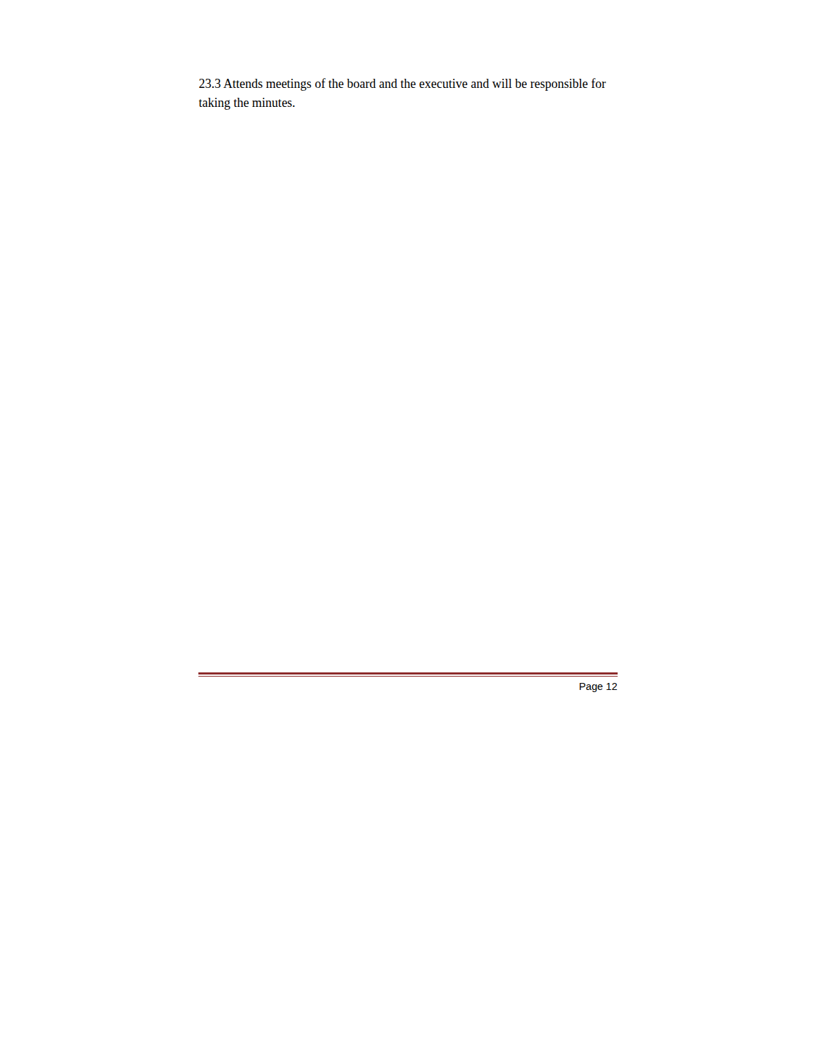23.3 Attends meetings of the board and the executive and will be responsible for taking the minutes.
Page 12